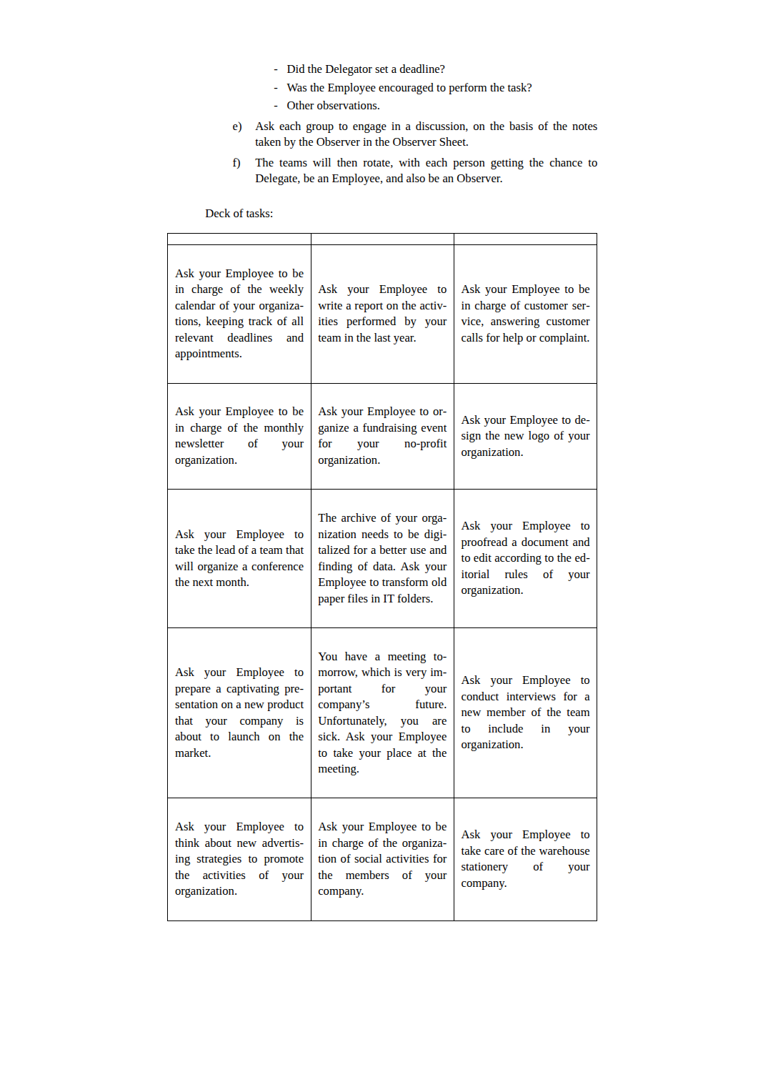Did the Delegator set a deadline?
Was the Employee encouraged to perform the task?
Other observations.
e) Ask each group to engage in a discussion, on the basis of the notes taken by the Observer in the Observer Sheet.
f) The teams will then rotate, with each person getting the chance to Delegate, be an Employee, and also be an Observer.
Deck of tasks:
| Ask your Employee to be in charge of the weekly calendar of your organizations, keeping track of all relevant deadlines and appointments. | Ask your Employee to write a report on the activities performed by your team in the last year. | Ask your Employee to be in charge of customer service, answering customer calls for help or complaint. |
| Ask your Employee to be in charge of the monthly newsletter of your organization. | Ask your Employee to organize a fundraising event for your no-profit organization. | Ask your Employee to design the new logo of your organization. |
| Ask your Employee to take the lead of a team that will organize a conference the next month. | The archive of your organization needs to be digitalized for a better use and finding of data. Ask your Employee to transform old paper files in IT folders. | Ask your Employee to proofread a document and to edit according to the editorial rules of your organization. |
| Ask your Employee to prepare a captivating presentation on a new product that your company is about to launch on the market. | You have a meeting tomorrow, which is very important for your company’s future. Unfortunately, you are sick. Ask your Employee to take your place at the meeting. | Ask your Employee to conduct interviews for a new member of the team to include in your organization. |
| Ask your Employee to think about new advertising strategies to promote the activities of your organization. | Ask your Employee to be in charge of the organization of social activities for the members of your company. | Ask your Employee to take care of the warehouse stationery of your company. |